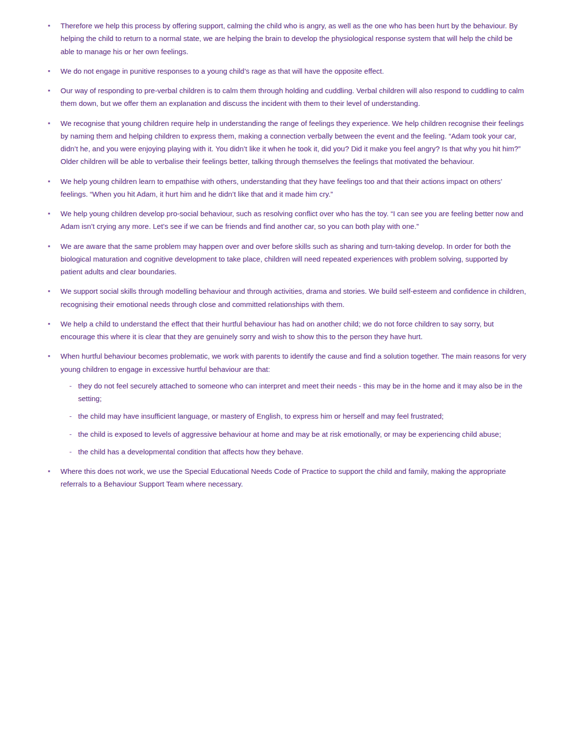Therefore we help this process by offering support, calming the child who is angry, as well as the one who has been hurt by the behaviour. By helping the child to return to a normal state, we are helping the brain to develop the physiological response system that will help the child be able to manage his or her own feelings.
We do not engage in punitive responses to a young child’s rage as that will have the opposite effect.
Our way of responding to pre-verbal children is to calm them through holding and cuddling. Verbal children will also respond to cuddling to calm them down, but we offer them an explanation and discuss the incident with them to their level of understanding.
We recognise that young children require help in understanding the range of feelings they experience. We help children recognise their feelings by naming them and helping children to express them, making a connection verbally between the event and the feeling. “Adam took your car, didn’t he, and you were enjoying playing with it. You didn’t like it when he took it, did you? Did it make you feel angry? Is that why you hit him?” Older children will be able to verbalise their feelings better, talking through themselves the feelings that motivated the behaviour.
We help young children learn to empathise with others, understanding that they have feelings too and that their actions impact on others’ feelings. “When you hit Adam, it hurt him and he didn’t like that and it made him cry.”
We help young children develop pro-social behaviour, such as resolving conflict over who has the toy. “I can see you are feeling better now and Adam isn’t crying any more. Let’s see if we can be friends and find another car, so you can both play with one.”
We are aware that the same problem may happen over and over before skills such as sharing and turn-taking develop. In order for both the biological maturation and cognitive development to take place, children will need repeated experiences with problem solving, supported by patient adults and clear boundaries.
We support social skills through modelling behaviour and through activities, drama and stories. We build self-esteem and confidence in children, recognising their emotional needs through close and committed relationships with them.
We help a child to understand the effect that their hurtful behaviour has had on another child; we do not force children to say sorry, but encourage this where it is clear that they are genuinely sorry and wish to show this to the person they have hurt.
When hurtful behaviour becomes problematic, we work with parents to identify the cause and find a solution together. The main reasons for very young children to engage in excessive hurtful behaviour are that:
they do not feel securely attached to someone who can interpret and meet their needs - this may be in the home and it may also be in the setting;
the child may have insufficient language, or mastery of English, to express him or herself and may feel frustrated;
the child is exposed to levels of aggressive behaviour at home and may be at risk emotionally, or may be experiencing child abuse;
the child has a developmental condition that affects how they behave.
Where this does not work, we use the Special Educational Needs Code of Practice to support the child and family, making the appropriate referrals to a Behaviour Support Team where necessary.